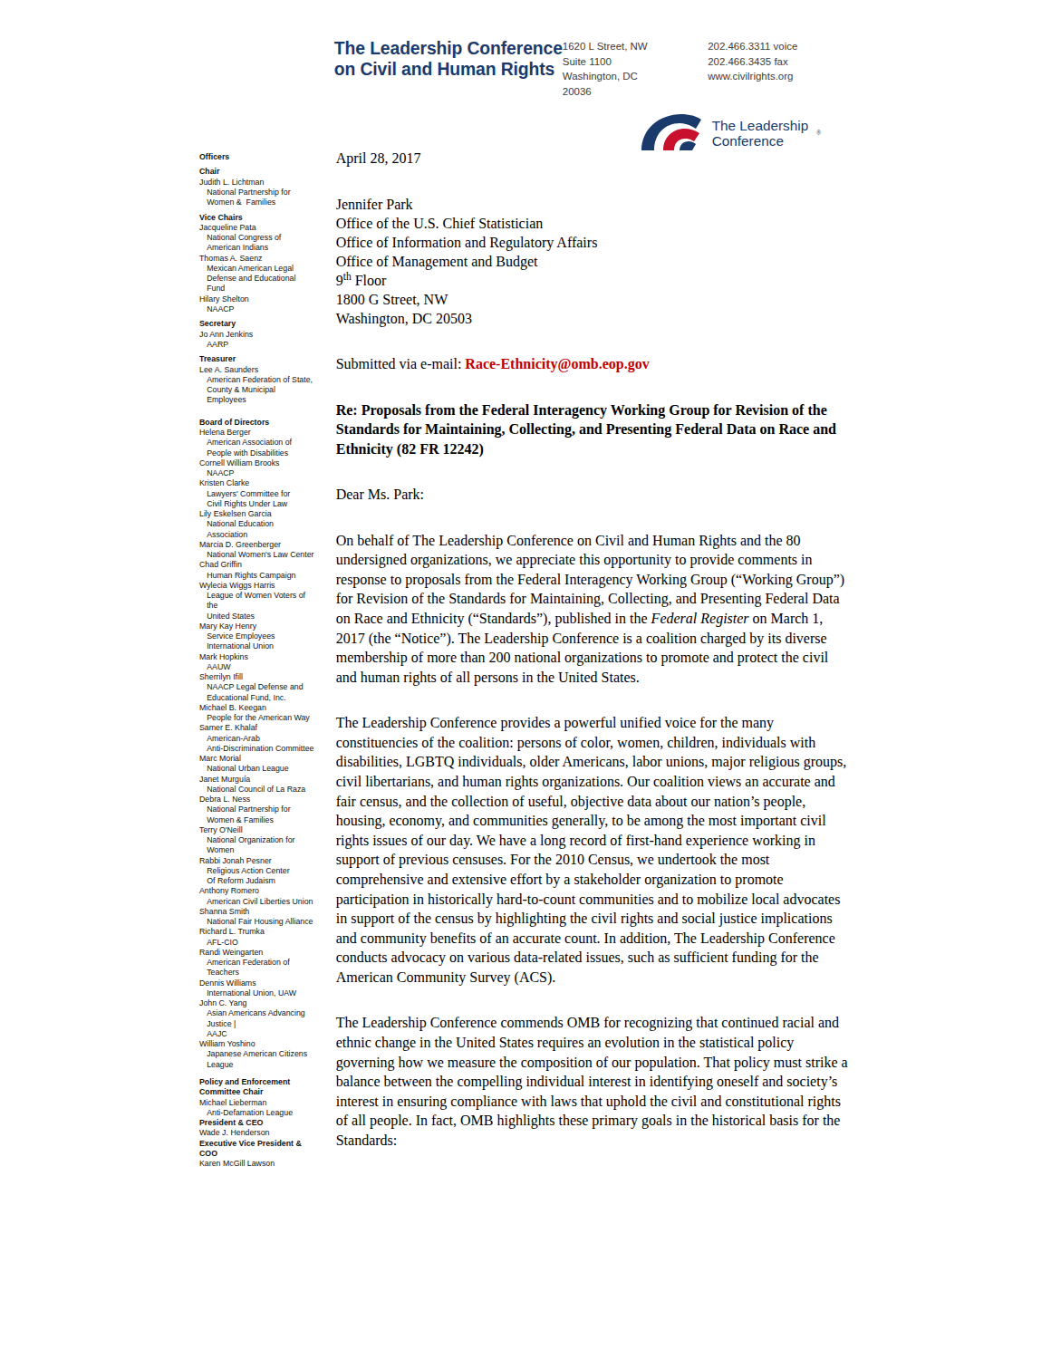The Leadership Conference
on Civil and Human Rights
1620 L Street, NW
202.466.3311 voice
Suite 1100
202.466.3435 fax
Washington, DC
www.civilrights.org
20036
Officers
Chair
Judith L. Lichtman
National Partnership for
Women & Families
Vice Chairs
Jacqueline Pata
National Congress of American Indians
Thomas A. Saenz
Mexican American Legal
Defense and Educational Fund
Hilary Shelton
NAACP
Secretary
Jo Ann Jenkins
AARP
Treasurer
Lee A. Saunders
American Federation of State,
County & Municipal Employees
Board of Directors
Helena Berger
American Association of
People with Disabilities
Cornell William Brooks
NAACP
Kristen Clarke
Lawyers' Committee for
Civil Rights Under Law
Lily Eskelsen Garcia
National Education Association
Marcia D. Greenberger
National Women's Law Center
Chad Griffin
Human Rights Campaign
Wylecia Wiggs Harris
League of Women Voters of the
United States
Mary Kay Henry
Service Employees International Union
Mark Hopkins
AAUW
Sherrilyn Ifill
NAACP Legal Defense and
Educational Fund, Inc.
Michael B. Keegan
People for the American Way
Samer E. Khalaf
American-Arab
Anti-Discrimination Committee
Marc Morial
National Urban League
Janet Murguía
National Council of La Raza
Debra L. Ness
National Partnership for
Women & Families
Terry O'Neill
National Organization for Women
Rabbi Jonah Pesner
Religious Action Center
Of Reform Judaism
Anthony Romero
American Civil Liberties Union
Shanna Smith
National Fair Housing Alliance
Richard L. Trumka
AFL-CIO
Randi Weingarten
American Federation of Teachers
Dennis Williams
International Union, UAW
John C. Yang
Asian Americans Advancing Justice |
AAJC
William Yoshino
Japanese American Citizens League
Policy and Enforcement
Committee Chair
Michael Lieberman
Anti-Defamation League
President & CEO
Wade J. Henderson
Executive Vice President & COO
Karen McGill Lawson
The Leadership Conference
®
April 28, 2017
Jennifer Park
Office of the U.S. Chief Statistician
Office of Information and Regulatory Affairs
Office of Management and Budget
9th Floor
1800 G Street, NW
Washington, DC 20503
Submitted via e-mail: Race-Ethnicity@omb.eop.gov
Re: Proposals from the Federal Interagency Working Group for Revision of the Standards for Maintaining, Collecting, and Presenting Federal Data on Race and Ethnicity (82 FR 12242)
Dear Ms. Park:
On behalf of The Leadership Conference on Civil and Human Rights and the 80 undersigned organizations, we appreciate this opportunity to provide comments in response to proposals from the Federal Interagency Working Group (“Working Group”) for Revision of the Standards for Maintaining, Collecting, and Presenting Federal Data on Race and Ethnicity (“Standards”), published in the Federal Register on March 1, 2017 (the “Notice”). The Leadership Conference is a coalition charged by its diverse membership of more than 200 national organizations to promote and protect the civil and human rights of all persons in the United States.
The Leadership Conference provides a powerful unified voice for the many constituencies of the coalition: persons of color, women, children, individuals with disabilities, LGBTQ individuals, older Americans, labor unions, major religious groups, civil libertarians, and human rights organizations. Our coalition views an accurate and fair census, and the collection of useful, objective data about our nation’s people, housing, economy, and communities generally, to be among the most important civil rights issues of our day. We have a long record of first-hand experience working in support of previous censuses. For the 2010 Census, we undertook the most comprehensive and extensive effort by a stakeholder organization to promote participation in historically hard-to-count communities and to mobilize local advocates in support of the census by highlighting the civil rights and social justice implications and community benefits of an accurate count. In addition, The Leadership Conference conducts advocacy on various data-related issues, such as sufficient funding for the American Community Survey (ACS).
The Leadership Conference commends OMB for recognizing that continued racial and ethnic change in the United States requires an evolution in the statistical policy governing how we measure the composition of our population. That policy must strike a balance between the compelling individual interest in identifying oneself and society’s interest in ensuring compliance with laws that uphold the civil and constitutional rights of all people. In fact, OMB highlights these primary goals in the historical basis for the Standards: